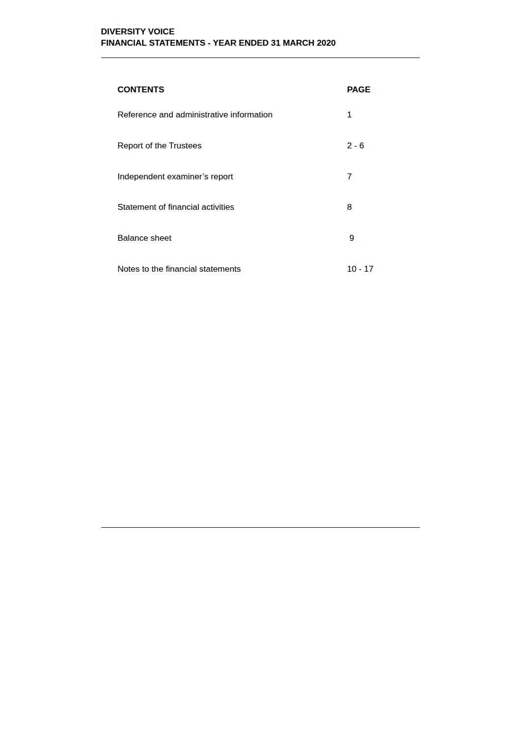DIVERSITY VOICE
FINANCIAL STATEMENTS - YEAR ENDED 31 MARCH 2020
| CONTENTS | PAGE |
| --- | --- |
| Reference and administrative information | 1 |
| Report of the Trustees | 2 - 6 |
| Independent examiner’s report | 7 |
| Statement of financial activities | 8 |
| Balance sheet | 9 |
| Notes to the financial statements | 10 - 17 |